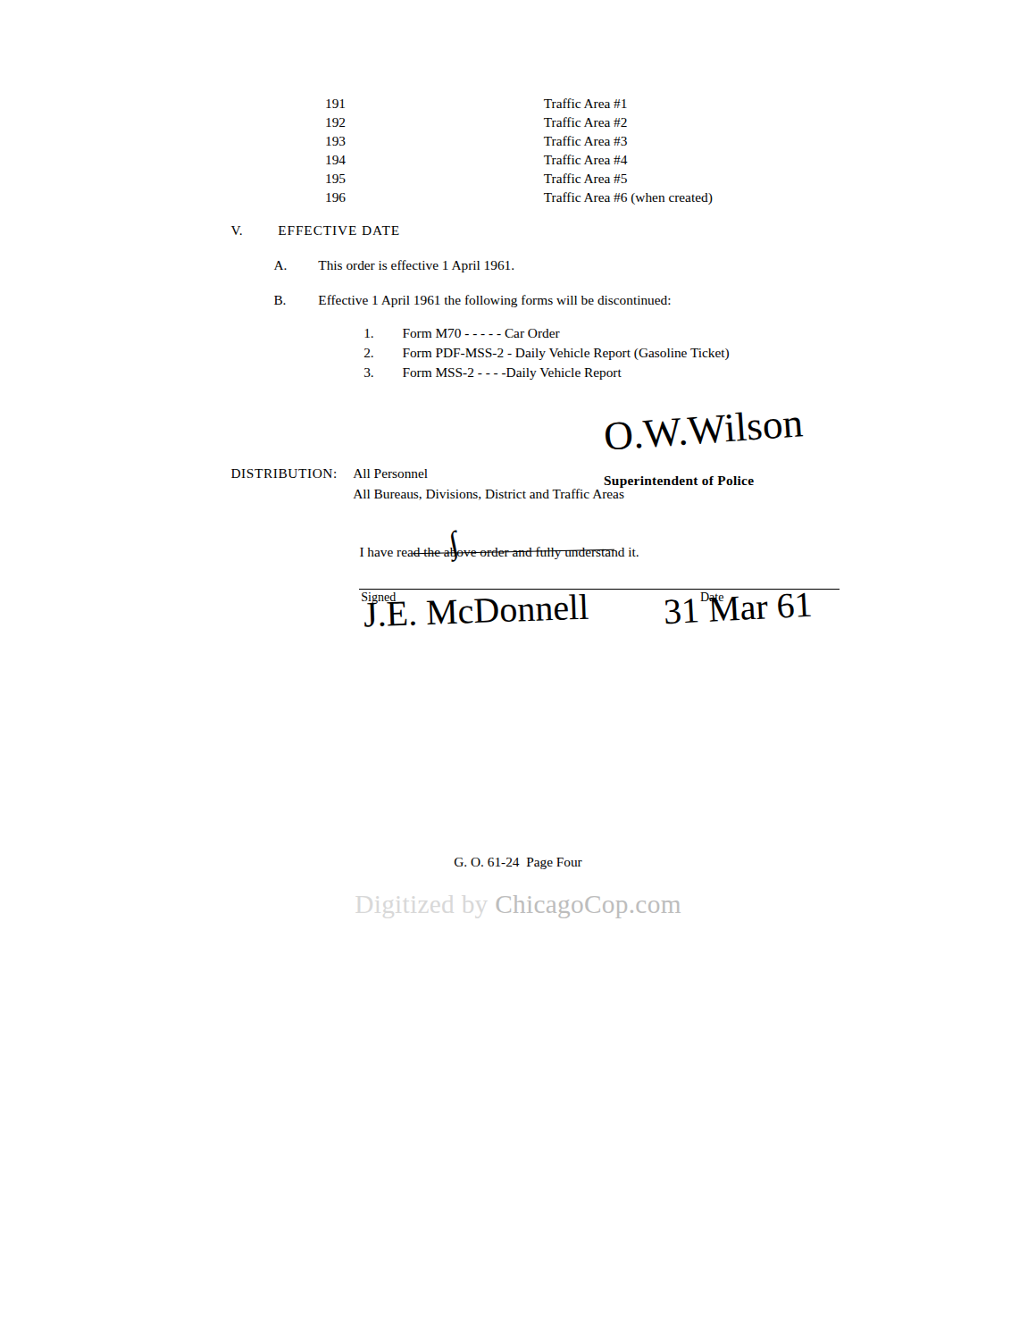| 191 | Traffic Area #1 |
| 192 | Traffic Area #2 |
| 193 | Traffic Area #3 |
| 194 | Traffic Area #4 |
| 195 | Traffic Area #5 |
| 196 | Traffic Area #6 (when created) |
V.
EFFECTIVE DATE
A.
This order is effective 1 April 1961.
B.
Effective 1 April 1961 the following forms will be discontinued:
1. Form M70 - - - - - Car Order
2. Form PDF-MSS-2 - Daily Vehicle Report (Gasoline Ticket)
3. Form MSS-2 - - - -Daily Vehicle Report
O.W.Wilson
Superintendent of Police
DISTRIBUTION:
All Personnel
All Bureaus, Divisions, District and Traffic Areas
I have read the above order and fully understand it. ∫
J.E. McDonnell 31 Mar 61
Signed Date
G. O. 61-24 Page Four
Digitized by ChicagoCop.com